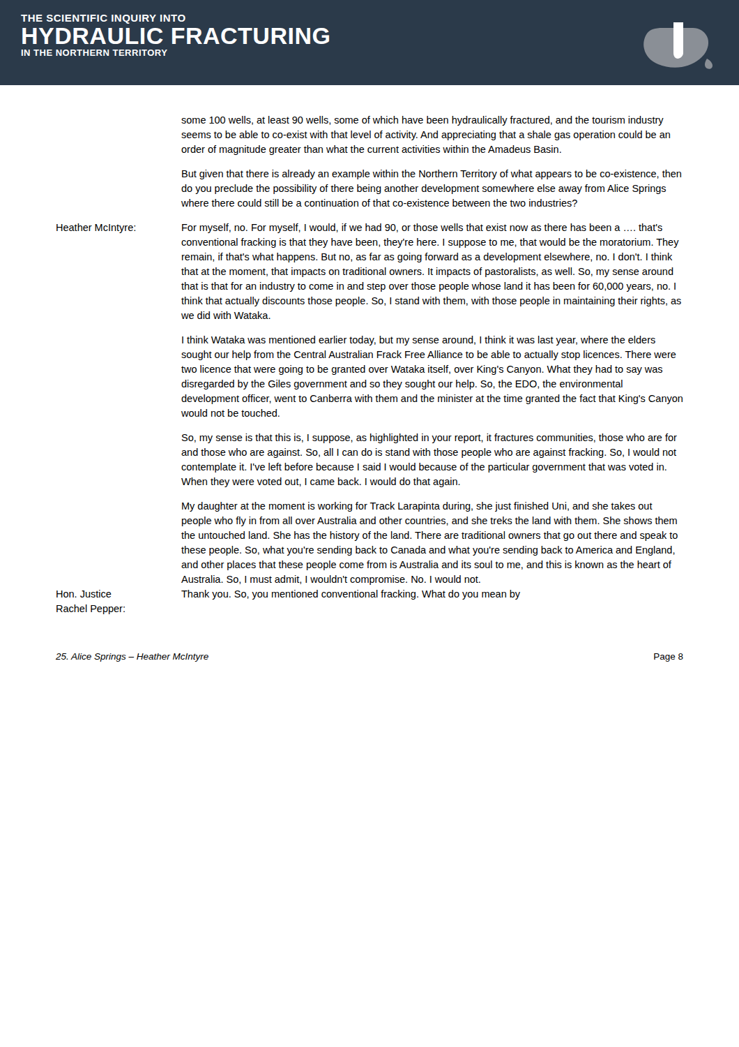THE SCIENTIFIC INQUIRY INTO
HYDRAULIC FRACTURING
IN THE NORTHERN TERRITORY
| | some 100 wells, at least 90 wells, some of which have been hydraulically fractured, and the tourism industry seems to be able to co-exist with that level of activity. And appreciating that a shale gas operation could be an order of magnitude greater than what the current activities within the Amadeus Basin. But given that there is already an example within the Northern Territory of what appears to be co-existence, then do you preclude the possibility of there being another development somewhere else away from Alice Springs where there could still be a continuation of that co-existence between the two industries? |
| Heather McIntyre: | For myself, no. For myself, I would, if we had 90, or those wells that exist now as there has been a …. that's conventional fracking is that they have been, they're here. I suppose to me, that would be the moratorium. They remain, if that's what happens. But no, as far as going forward as a development elsewhere, no. I don't. I think that at the moment, that impacts on traditional owners. It impacts of pastoralists, as well. So, my sense around that is that for an industry to come in and step over those people whose land it has been for 60,000 years, no. I think that actually discounts those people. So, I stand with them, with those people in maintaining their rights, as we did with Wataka. I think Wataka was mentioned earlier today, but my sense around, I think it was last year, where the elders sought our help from the Central Australian Frack Free Alliance to be able to actually stop licences. There were two licence that were going to be granted over Wataka itself, over King's Canyon. What they had to say was disregarded by the Giles government and so they sought our help. So, the EDO, the environmental development officer, went to Canberra with them and the minister at the time granted the fact that King's Canyon would not be touched. So, my sense is that this is, I suppose, as highlighted in your report, it fractures communities, those who are for and those who are against. So, all I can do is stand with those people who are against fracking. So, I would not contemplate it. I've left before because I said I would because of the particular government that was voted in. When they were voted out, I came back. I would do that again. My daughter at the moment is working for Track Larapinta during, she just finished Uni, and she takes out people who fly in from all over Australia and other countries, and she treks the land with them. She shows them the untouched land. She has the history of the land. There are traditional owners that go out there and speak to these people. So, what you're sending back to Canada and what you're sending back to America and England, and other places that these people come from is Australia and its soul to me, and this is known as the heart of Australia. So, I must admit, I wouldn't compromise. No. I would not. |
| Hon. Justice Rachel Pepper: | Thank you. So, you mentioned conventional fracking. What do you mean by |
25. Alice Springs – Heather McIntyre
Page 8